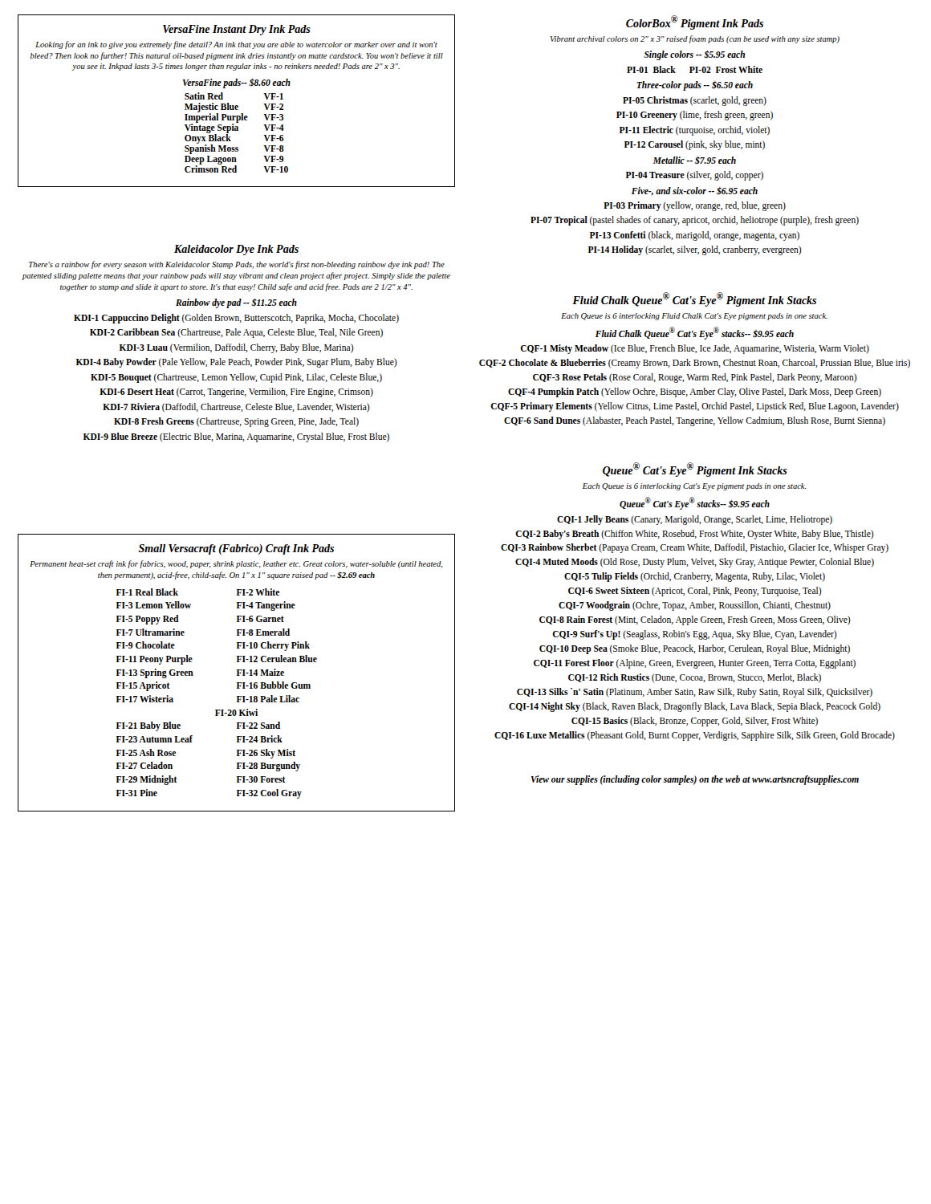VersaFine Instant Dry Ink Pads
Looking for an ink to give you extremely fine detail? An ink that you are able to watercolor or marker over and it won't bleed? Then look no further! This natural oil-based pigment ink dries instantly on matte cardstock. You won't believe it till you see it. Inkpad lasts 3-5 times longer than regular inks - no reinkers needed! Pads are 2" x 3".
VersaFine pads-- $8.60 each
| Satin Red | VF-1 |
| Majestic Blue | VF-2 |
| Imperial Purple | VF-3 |
| Vintage Sepia | VF-4 |
| Onyx Black | VF-6 |
| Spanish Moss | VF-8 |
| Deep Lagoon | VF-9 |
| Crimson Red | VF-10 |
Kaleidacolor Dye Ink Pads
There's a rainbow for every season with Kaleidacolor Stamp Pads, the world's first non-bleeding rainbow dye ink pad! The patented sliding palette means that your rainbow pads will stay vibrant and clean project after project. Simply slide the palette together to stamp and slide it apart to store. It's that easy! Child safe and acid free. Pads are 2 1/2" x 4".
Rainbow dye pad -- $11.25 each
KDI-1 Cappuccino Delight (Golden Brown, Butterscotch, Paprika, Mocha, Chocolate)
KDI-2 Caribbean Sea (Chartreuse, Pale Aqua, Celeste Blue, Teal, Nile Green)
KDI-3 Luau (Vermilion, Daffodil, Cherry, Baby Blue, Marina)
KDI-4 Baby Powder (Pale Yellow, Pale Peach, Powder Pink, Sugar Plum, Baby Blue)
KDI-5 Bouquet (Chartreuse, Lemon Yellow, Cupid Pink, Lilac, Celeste Blue,)
KDI-6 Desert Heat (Carrot, Tangerine, Vermilion, Fire Engine, Crimson)
KDI-7 Riviera (Daffodil, Chartreuse, Celeste Blue, Lavender, Wisteria)
KDI-8 Fresh Greens (Chartreuse, Spring Green, Pine, Jade, Teal)
KDI-9 Blue Breeze (Electric Blue, Marina, Aquamarine, Crystal Blue, Frost Blue)
Small Versacraft (Fabrico) Craft Ink Pads
Permanent heat-set craft ink for fabrics, wood, paper, shrink plastic, leather etc. Great colors, water-soluble (until heated, then permanent), acid-free, child-safe. On 1" x 1" square raised pad -- $2.69 each
FI-1 Real Black FI-2 White
FI-3 Lemon Yellow FI-4 Tangerine
FI-5 Poppy Red FI-6 Garnet
FI-7 Ultramarine FI-8 Emerald
FI-9 Chocolate FI-10 Cherry Pink
FI-11 Peony Purple FI-12 Cerulean Blue
FI-13 Spring Green FI-14 Maize
FI-15 Apricot FI-16 Bubble Gum
FI-17 Wisteria FI-18 Pale Lilac
FI-20 Kiwi
FI-21 Baby Blue FI-22 Sand
FI-23 Autumn Leaf FI-24 Brick
FI-25 Ash Rose FI-26 Sky Mist
FI-27 Celadon FI-28 Burgundy
FI-29 Midnight FI-30 Forest
FI-31 Pine FI-32 Cool Gray
ColorBox® Pigment Ink Pads
Vibrant archival colors on 2" x 3" raised foam pads (can be used with any size stamp)
Single colors -- $5.95 each
PI-01 Black PI-02 Frost White
Three-color pads -- $6.50 each
PI-05 Christmas (scarlet, gold, green)
PI-10 Greenery (lime, fresh green, green)
PI-11 Electric (turquoise, orchid, violet)
PI-12 Carousel (pink, sky blue, mint)
Metallic -- $7.95 each
PI-04 Treasure (silver, gold, copper)
Five-, and six-color -- $6.95 each
PI-03 Primary (yellow, orange, red, blue, green)
PI-07 Tropical (pastel shades of canary, apricot, orchid, heliotrope (purple), fresh green)
PI-13 Confetti (black, marigold, orange, magenta, cyan)
PI-14 Holiday (scarlet, silver, gold, cranberry, evergreen)
Fluid Chalk Queue® Cat's Eye® Pigment Ink Stacks
Each Queue is 6 interlocking Fluid Chalk Cat's Eye pigment pads in one stack.
Fluid Chalk Queue® Cat's Eye® stacks-- $9.95 each
CQF-1 Misty Meadow (Ice Blue, French Blue, Ice Jade, Aquamarine, Wisteria, Warm Violet)
CQF-2 Chocolate & Blueberries (Creamy Brown, Dark Brown, Chestnut Roan, Charcoal, Prussian Blue, Blue iris)
CQF-3 Rose Petals (Rose Coral, Rouge, Warm Red, Pink Pastel, Dark Peony, Maroon)
CQF-4 Pumpkin Patch (Yellow Ochre, Bisque, Amber Clay, Olive Pastel, Dark Moss, Deep Green)
CQF-5 Primary Elements (Yellow Citrus, Lime Pastel, Orchid Pastel, Lipstick Red, Blue Lagoon, Lavender)
CQF-6 Sand Dunes (Alabaster, Peach Pastel, Tangerine, Yellow Cadmium, Blush Rose, Burnt Sienna)
Queue® Cat's Eye® Pigment Ink Stacks
Each Queue is 6 interlocking Cat's Eye pigment pads in one stack.
Queue® Cat's Eye® stacks-- $9.95 each
CQI-1 Jelly Beans (Canary, Marigold, Orange, Scarlet, Lime, Heliotrope)
CQI-2 Baby's Breath (Chiffon White, Rosebud, Frost White, Oyster White, Baby Blue, Thistle)
CQI-3 Rainbow Sherbet (Papaya Cream, Cream White, Daffodil, Pistachio, Glacier Ice, Whisper Gray)
CQI-4 Muted Moods (Old Rose, Dusty Plum, Velvet, Sky Gray, Antique Pewter, Colonial Blue)
CQI-5 Tulip Fields (Orchid, Cranberry, Magenta, Ruby, Lilac, Violet)
CQI-6 Sweet Sixteen (Apricot, Coral, Pink, Peony, Turquoise, Teal)
CQI-7 Woodgrain (Ochre, Topaz, Amber, Roussillon, Chianti, Chestnut)
CQI-8 Rain Forest (Mint, Celadon, Apple Green, Fresh Green, Moss Green, Olive)
CQI-9 Surf's Up! (Seaglass, Robin's Egg, Aqua, Sky Blue, Cyan, Lavender)
CQI-10 Deep Sea (Smoke Blue, Peacock, Harbor, Cerulean, Royal Blue, Midnight)
CQI-11 Forest Floor (Alpine, Green, Evergreen, Hunter Green, Terra Cotta, Eggplant)
CQI-12 Rich Rustics (Dune, Cocoa, Brown, Stucco, Merlot, Black)
CQI-13 Silks `n' Satin (Platinum, Amber Satin, Raw Silk, Ruby Satin, Royal Silk, Quicksilver)
CQI-14 Night Sky (Black, Raven Black, Dragonfly Black, Lava Black, Sepia Black, Peacock Gold)
CQI-15 Basics (Black, Bronze, Copper, Gold, Silver, Frost White)
CQI-16 Luxe Metallics (Pheasant Gold, Burnt Copper, Verdigris, Sapphire Silk, Silk Green, Gold Brocade)
View our supplies (including color samples) on the web at www.artsncraftsupplies.com